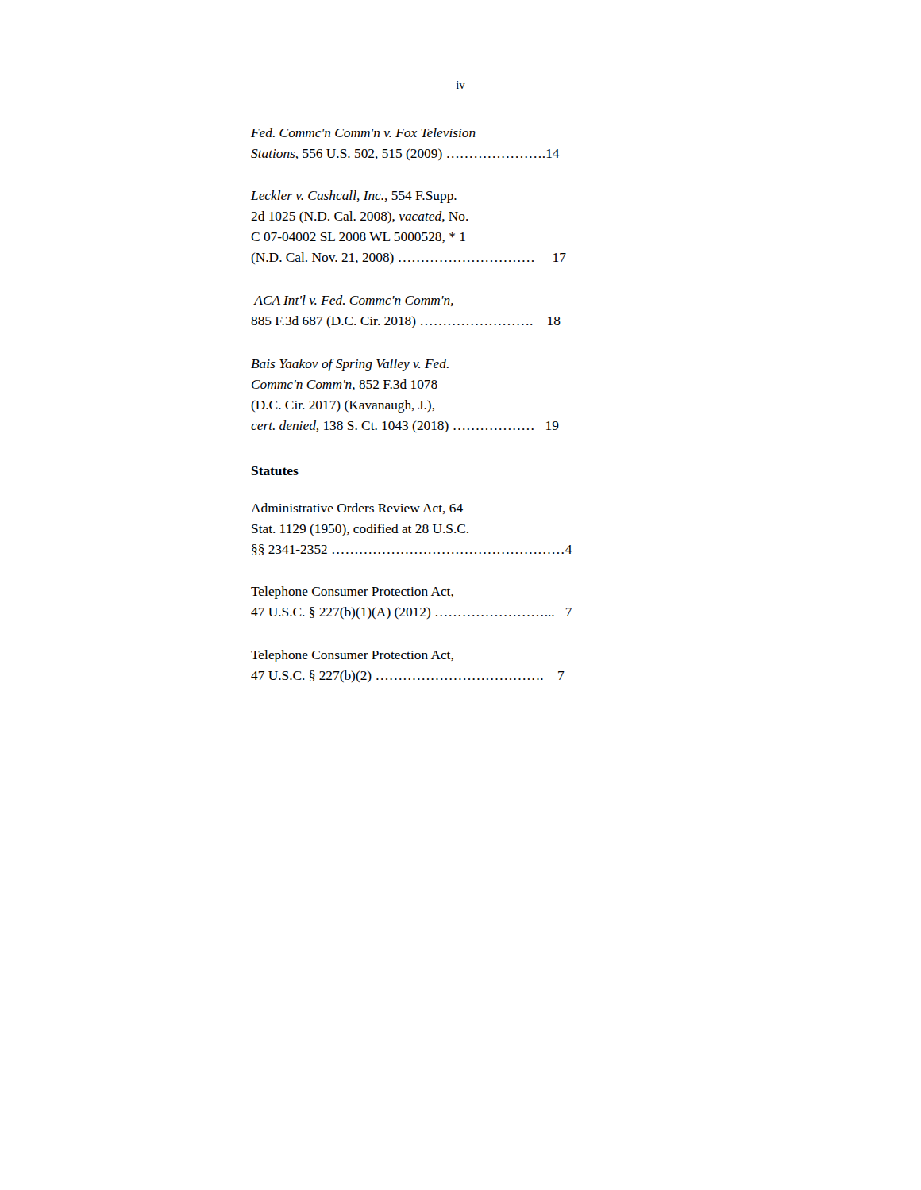iv
Fed. Commc'n Comm'n v. Fox Television Stations, 556 U.S. 502, 515 (2009) ………………….14
Leckler v. Cashcall, Inc., 554 F.Supp. 2d 1025 (N.D. Cal. 2008), vacated, No. C 07-04002 SL 2008 WL 5000528, * 1 (N.D. Cal. Nov. 21, 2008) ………………………… 17
ACA Int'l v. Fed. Commc'n Comm'n, 885 F.3d 687 (D.C. Cir. 2018) ……………………. 18
Bais Yaakov of Spring Valley v. Fed. Commc'n Comm'n, 852 F.3d 1078 (D.C. Cir. 2017) (Kavanaugh, J.), cert. denied, 138 S. Ct. 1043 (2018) ……………… 19
Statutes
Administrative Orders Review Act, 64 Stat. 1129 (1950), codified at 28 U.S.C. §§ 2341-2352 ……………………………………………4
Telephone Consumer Protection Act, 47 U.S.C. § 227(b)(1)(A) (2012) ……………………... 7
Telephone Consumer Protection Act, 47 U.S.C. § 227(b)(2) ………………………………. 7